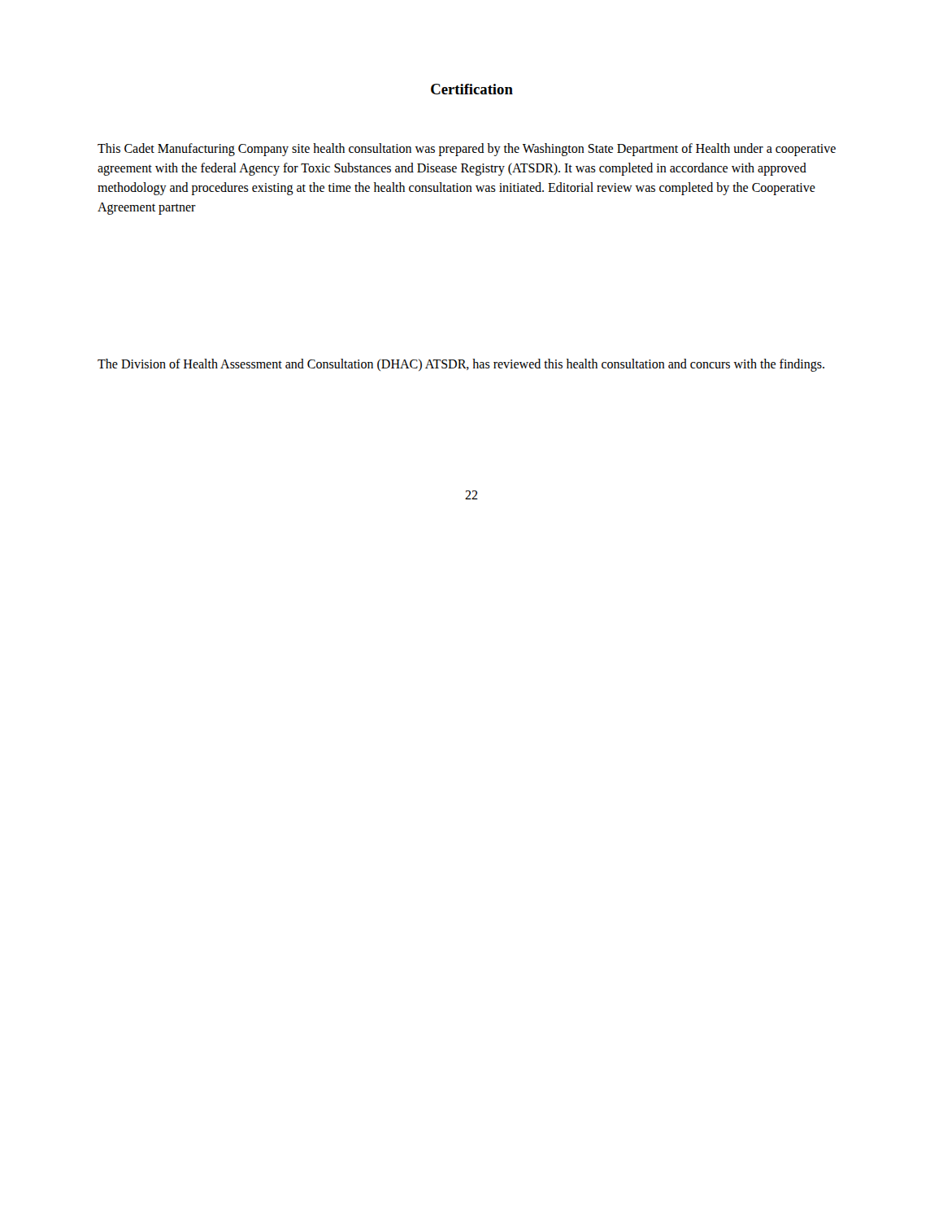Certification
This Cadet Manufacturing Company site health consultation was prepared by the Washington State Department of Health under a cooperative agreement with the federal Agency for Toxic Substances and Disease Registry (ATSDR). It was completed in accordance with approved methodology and procedures existing at the time the health consultation was initiated. Editorial review was completed by the Cooperative Agreement partner
The Division of Health Assessment and Consultation (DHAC) ATSDR, has reviewed this health consultation and concurs with the findings.
22